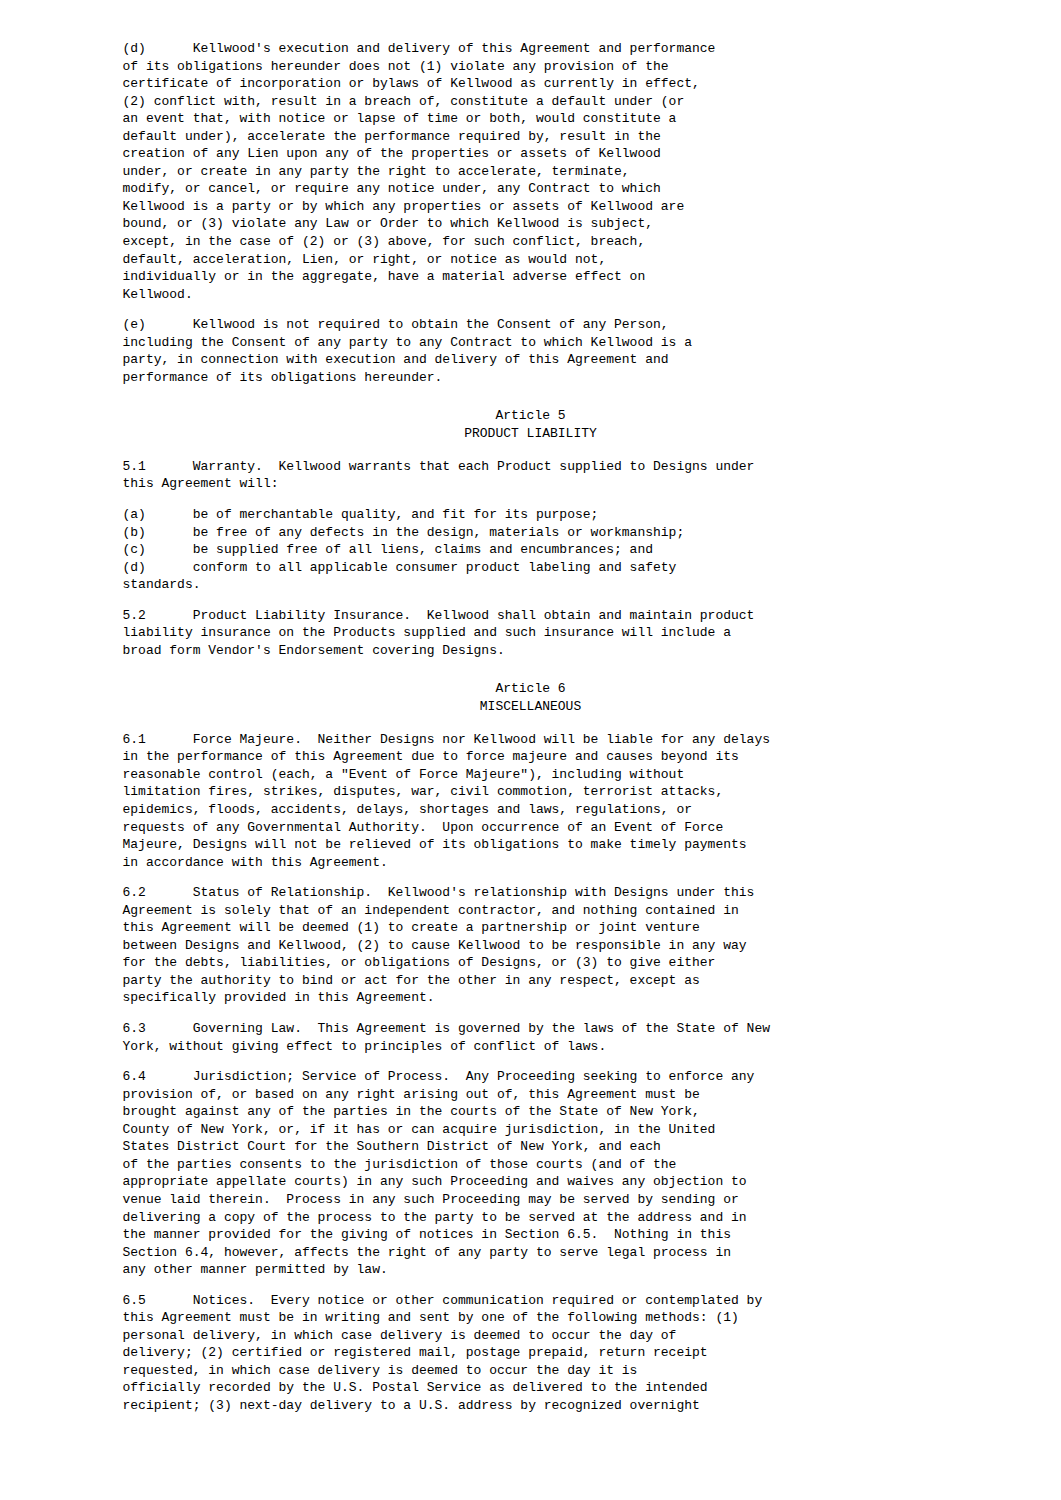(d) Kellwood's execution and delivery of this Agreement and performance of its obligations hereunder does not (1) violate any provision of the certificate of incorporation or bylaws of Kellwood as currently in effect, (2) conflict with, result in a breach of, constitute a default under (or an event that, with notice or lapse of time or both, would constitute a default under), accelerate the performance required by, result in the creation of any Lien upon any of the properties or assets of Kellwood under, or create in any party the right to accelerate, terminate, modify, or cancel, or require any notice under, any Contract to which Kellwood is a party or by which any properties or assets of Kellwood are bound, or (3) violate any Law or Order to which Kellwood is subject, except, in the case of (2) or (3) above, for such conflict, breach, default, acceleration, Lien, or right, or notice as would not, individually or in the aggregate, have a material adverse effect on Kellwood.
(e) Kellwood is not required to obtain the Consent of any Person, including the Consent of any party to any Contract to which Kellwood is a party, in connection with execution and delivery of this Agreement and performance of its obligations hereunder.
Article 5 PRODUCT LIABILITY
5.1 Warranty. Kellwood warrants that each Product supplied to Designs under this Agreement will:
(a) be of merchantable quality, and fit for its purpose; (b) be free of any defects in the design, materials or workmanship; (c) be supplied free of all liens, claims and encumbrances; and (d) conform to all applicable consumer product labeling and safety standards.
5.2 Product Liability Insurance. Kellwood shall obtain and maintain product liability insurance on the Products supplied and such insurance will include a broad form Vendor's Endorsement covering Designs.
Article 6 MISCELLANEOUS
6.1 Force Majeure. Neither Designs nor Kellwood will be liable for any delays in the performance of this Agreement due to force majeure and causes beyond its reasonable control (each, a "Event of Force Majeure"), including without limitation fires, strikes, disputes, war, civil commotion, terrorist attacks, epidemics, floods, accidents, delays, shortages and laws, regulations, or requests of any Governmental Authority. Upon occurrence of an Event of Force Majeure, Designs will not be relieved of its obligations to make timely payments in accordance with this Agreement.
6.2 Status of Relationship. Kellwood's relationship with Designs under this Agreement is solely that of an independent contractor, and nothing contained in this Agreement will be deemed (1) to create a partnership or joint venture between Designs and Kellwood, (2) to cause Kellwood to be responsible in any way for the debts, liabilities, or obligations of Designs, or (3) to give either party the authority to bind or act for the other in any respect, except as specifically provided in this Agreement.
6.3 Governing Law. This Agreement is governed by the laws of the State of New York, without giving effect to principles of conflict of laws.
6.4 Jurisdiction; Service of Process. Any Proceeding seeking to enforce any provision of, or based on any right arising out of, this Agreement must be brought against any of the parties in the courts of the State of New York, County of New York, or, if it has or can acquire jurisdiction, in the United States District Court for the Southern District of New York, and each of the parties consents to the jurisdiction of those courts (and of the appropriate appellate courts) in any such Proceeding and waives any objection to venue laid therein. Process in any such Proceeding may be served by sending or delivering a copy of the process to the party to be served at the address and in the manner provided for the giving of notices in Section 6.5. Nothing in this Section 6.4, however, affects the right of any party to serve legal process in any other manner permitted by law.
6.5 Notices. Every notice or other communication required or contemplated by this Agreement must be in writing and sent by one of the following methods: (1) personal delivery, in which case delivery is deemed to occur the day of delivery; (2) certified or registered mail, postage prepaid, return receipt requested, in which case delivery is deemed to occur the day it is officially recorded by the U.S. Postal Service as delivered to the intended recipient; (3) next-day delivery to a U.S. address by recognized overnight